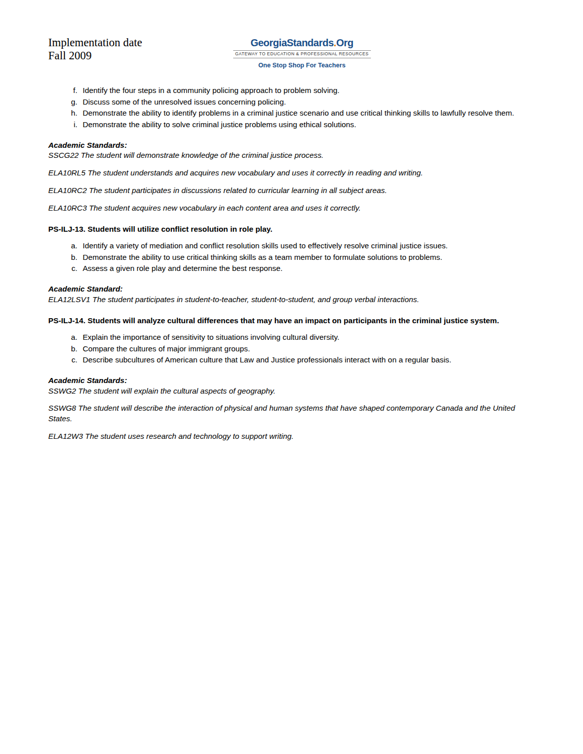Implementation date
Fall 2009
GeorgiaStandards. Org
GATEWAY TO EDUCATION & PROFESSIONAL RESOURCES
One Stop Shop For Teachers
Identify the four steps in a community policing approach to problem solving.
Discuss some of the unresolved issues concerning policing.
Demonstrate the ability to identify problems in a criminal justice scenario and use critical thinking skills to lawfully resolve them.
Demonstrate the ability to solve criminal justice problems using ethical solutions.
Academic Standards:
SSCG22 The student will demonstrate knowledge of the criminal justice process.
ELA10RL5 The student understands and acquires new vocabulary and uses it correctly in reading and writing.
ELA10RC2 The student participates in discussions related to curricular learning in all subject areas.
ELA10RC3 The student acquires new vocabulary in each content area and uses it correctly.
PS-ILJ-13. Students will utilize conflict resolution in role play.
Identify a variety of mediation and conflict resolution skills used to effectively resolve criminal justice issues.
Demonstrate the ability to use critical thinking skills as a team member to formulate solutions to problems.
Assess a given role play and determine the best response.
Academic Standard:
ELA12LSV1 The student participates in student-to-teacher, student-to-student, and group verbal interactions.
PS-ILJ-14. Students will analyze cultural differences that may have an impact on participants in the criminal justice system.
Explain the importance of sensitivity to situations involving cultural diversity.
Compare the cultures of major immigrant groups.
Describe subcultures of American culture that Law and Justice professionals interact with on a regular basis.
Academic Standards:
SSWG2 The student will explain the cultural aspects of geography.
SSWG8 The student will describe the interaction of physical and human systems that have shaped contemporary Canada and the United States.
ELA12W3 The student uses research and technology to support writing.